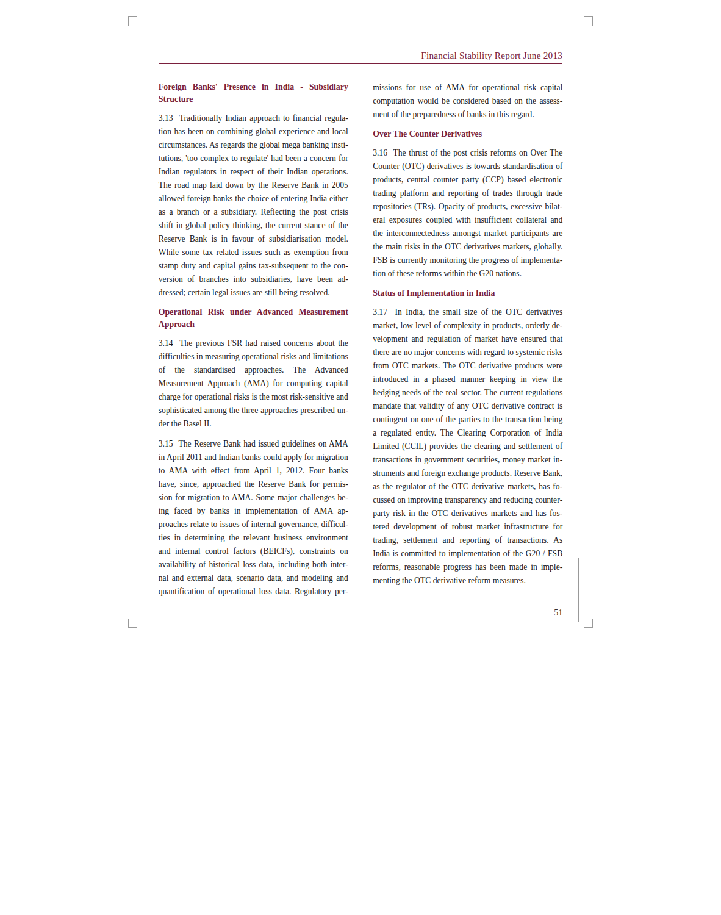Financial Stability Report June 2013
Foreign Banks' Presence in India - Subsidiary Structure
3.13 Traditionally Indian approach to financial regulation has been on combining global experience and local circumstances. As regards the global mega banking institutions, 'too complex to regulate' had been a concern for Indian regulators in respect of their Indian operations. The road map laid down by the Reserve Bank in 2005 allowed foreign banks the choice of entering India either as a branch or a subsidiary. Reflecting the post crisis shift in global policy thinking, the current stance of the Reserve Bank is in favour of subsidiarisation model. While some tax related issues such as exemption from stamp duty and capital gains tax-subsequent to the conversion of branches into subsidiaries, have been addressed; certain legal issues are still being resolved.
Operational Risk under Advanced Measurement Approach
3.14 The previous FSR had raised concerns about the difficulties in measuring operational risks and limitations of the standardised approaches. The Advanced Measurement Approach (AMA) for computing capital charge for operational risks is the most risk-sensitive and sophisticated among the three approaches prescribed under the Basel II.
3.15 The Reserve Bank had issued guidelines on AMA in April 2011 and Indian banks could apply for migration to AMA with effect from April 1, 2012. Four banks have, since, approached the Reserve Bank for permission for migration to AMA. Some major challenges being faced by banks in implementation of AMA approaches relate to issues of internal governance, difficulties in determining the relevant business environment and internal control factors (BEICFs), constraints on availability of historical loss data, including both internal and external data, scenario data, and modeling and quantification of operational loss data. Regulatory permissions for use of AMA for operational risk capital computation would be considered based on the assessment of the preparedness of banks in this regard.
Over The Counter Derivatives
3.16 The thrust of the post crisis reforms on Over The Counter (OTC) derivatives is towards standardisation of products, central counter party (CCP) based electronic trading platform and reporting of trades through trade repositories (TRs). Opacity of products, excessive bilateral exposures coupled with insufficient collateral and the interconnectedness amongst market participants are the main risks in the OTC derivatives markets, globally. FSB is currently monitoring the progress of implementation of these reforms within the G20 nations.
Status of Implementation in India
3.17 In India, the small size of the OTC derivatives market, low level of complexity in products, orderly development and regulation of market have ensured that there are no major concerns with regard to systemic risks from OTC markets. The OTC derivative products were introduced in a phased manner keeping in view the hedging needs of the real sector. The current regulations mandate that validity of any OTC derivative contract is contingent on one of the parties to the transaction being a regulated entity. The Clearing Corporation of India Limited (CCIL) provides the clearing and settlement of transactions in government securities, money market instruments and foreign exchange products. Reserve Bank, as the regulator of the OTC derivative markets, has focussed on improving transparency and reducing counterparty risk in the OTC derivatives markets and has fostered development of robust market infrastructure for trading, settlement and reporting of transactions. As India is committed to implementation of the G20 / FSB reforms, reasonable progress has been made in implementing the OTC derivative reform measures.
51